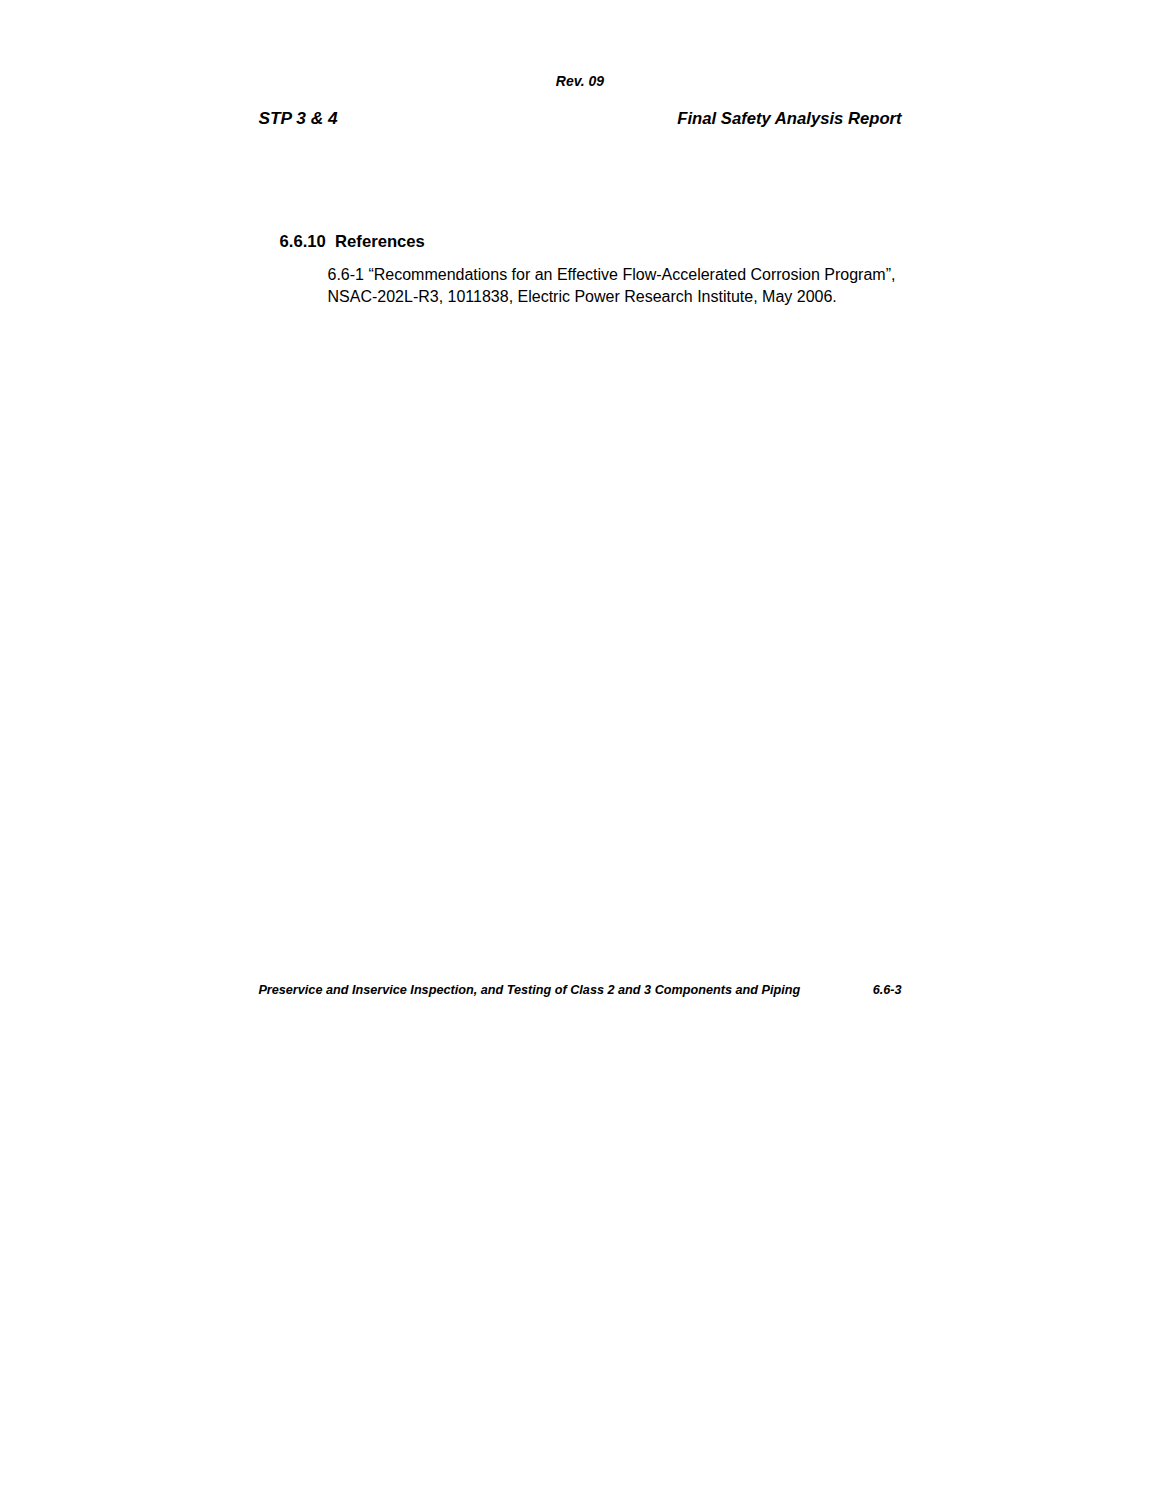Rev. 09
STP 3 & 4
Final Safety Analysis Report
6.6.10 References
6.6-1 “Recommendations for an Effective Flow-Accelerated Corrosion Program”, NSAC-202L-R3, 1011838, Electric Power Research Institute, May 2006.
Preservice and Inservice Inspection, and Testing of Class 2 and 3 Components and Piping
6.6-3